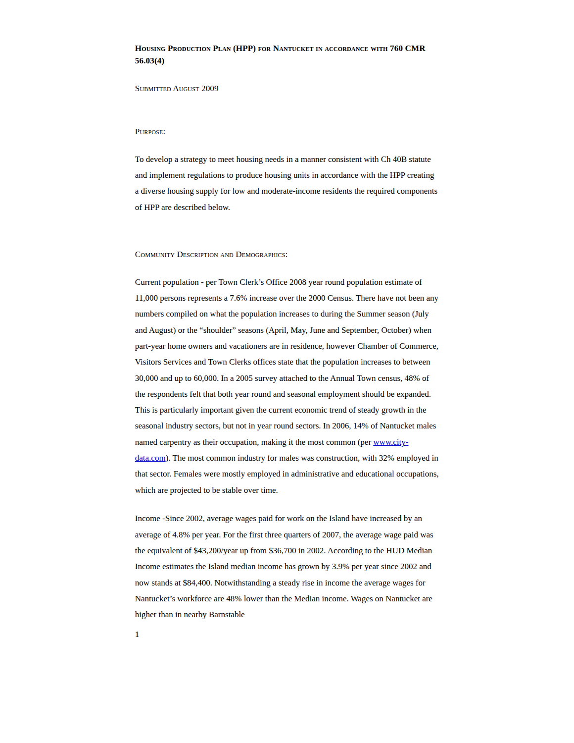Housing Production Plan (HPP) for Nantucket in accordance with 760 CMR 56.03(4)
Submitted August 2009
Purpose:
To develop a strategy to meet housing needs in a manner consistent with Ch 40B statute and implement regulations to produce housing units in accordance with the HPP creating a diverse housing supply for low and moderate-income residents the required components of HPP are described below.
Community Description and Demographics:
Current population - per Town Clerk’s Office 2008 year round population estimate of 11,000 persons represents a 7.6% increase over the 2000 Census. There have not been any numbers compiled on what the population increases to during the Summer season (July and August) or the “shoulder” seasons (April, May, June and September, October) when part-year home owners and vacationers are in residence, however Chamber of Commerce, Visitors Services and Town Clerks offices state that the population increases to between 30,000 and up to 60,000. In a 2005 survey attached to the Annual Town census, 48% of the respondents felt that both year round and seasonal employment should be expanded. This is particularly important given the current economic trend of steady growth in the seasonal industry sectors, but not in year round sectors. In 2006, 14% of Nantucket males named carpentry as their occupation, making it the most common (per www.city-data.com). The most common industry for males was construction, with 32% employed in that sector. Females were mostly employed in administrative and educational occupations, which are projected to be stable over time.
Income -Since 2002, average wages paid for work on the Island have increased by an average of 4.8% per year. For the first three quarters of 2007, the average wage paid was the equivalent of $43,200/year up from $36,700 in 2002. According to the HUD Median Income estimates the Island median income has grown by 3.9% per year since 2002 and now stands at $84,400. Notwithstanding a steady rise in income the average wages for Nantucket’s workforce are 48% lower than the Median income. Wages on Nantucket are higher than in nearby Barnstable
1